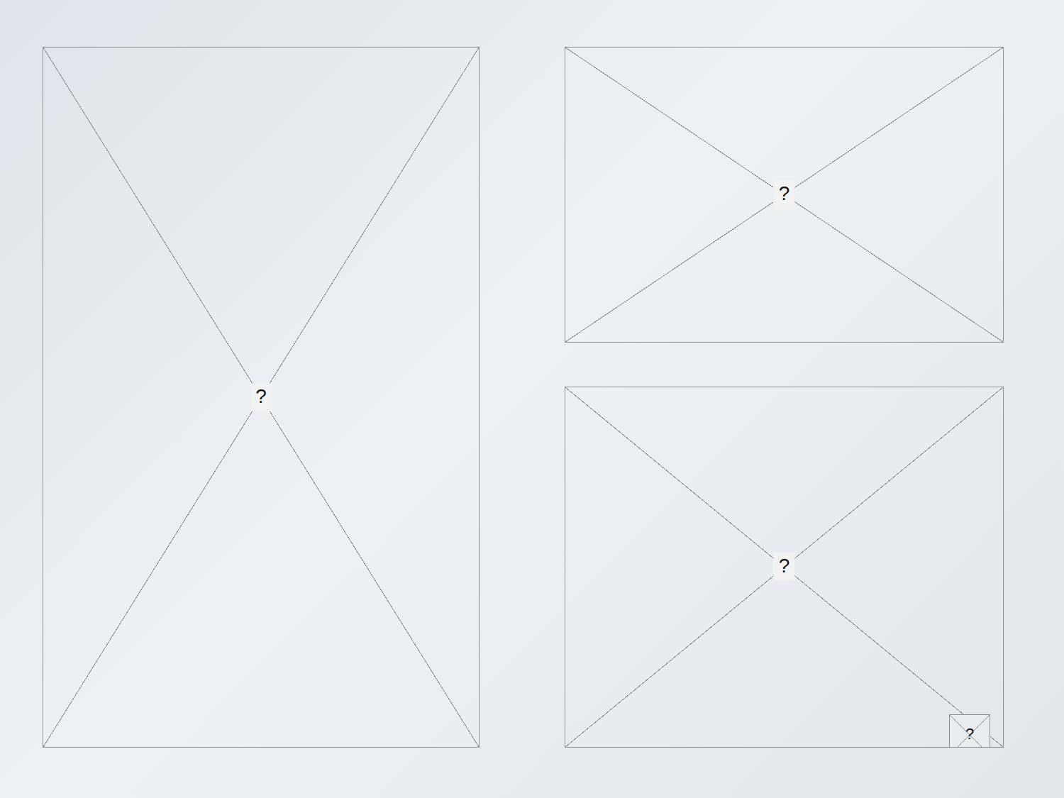?
?
?
?